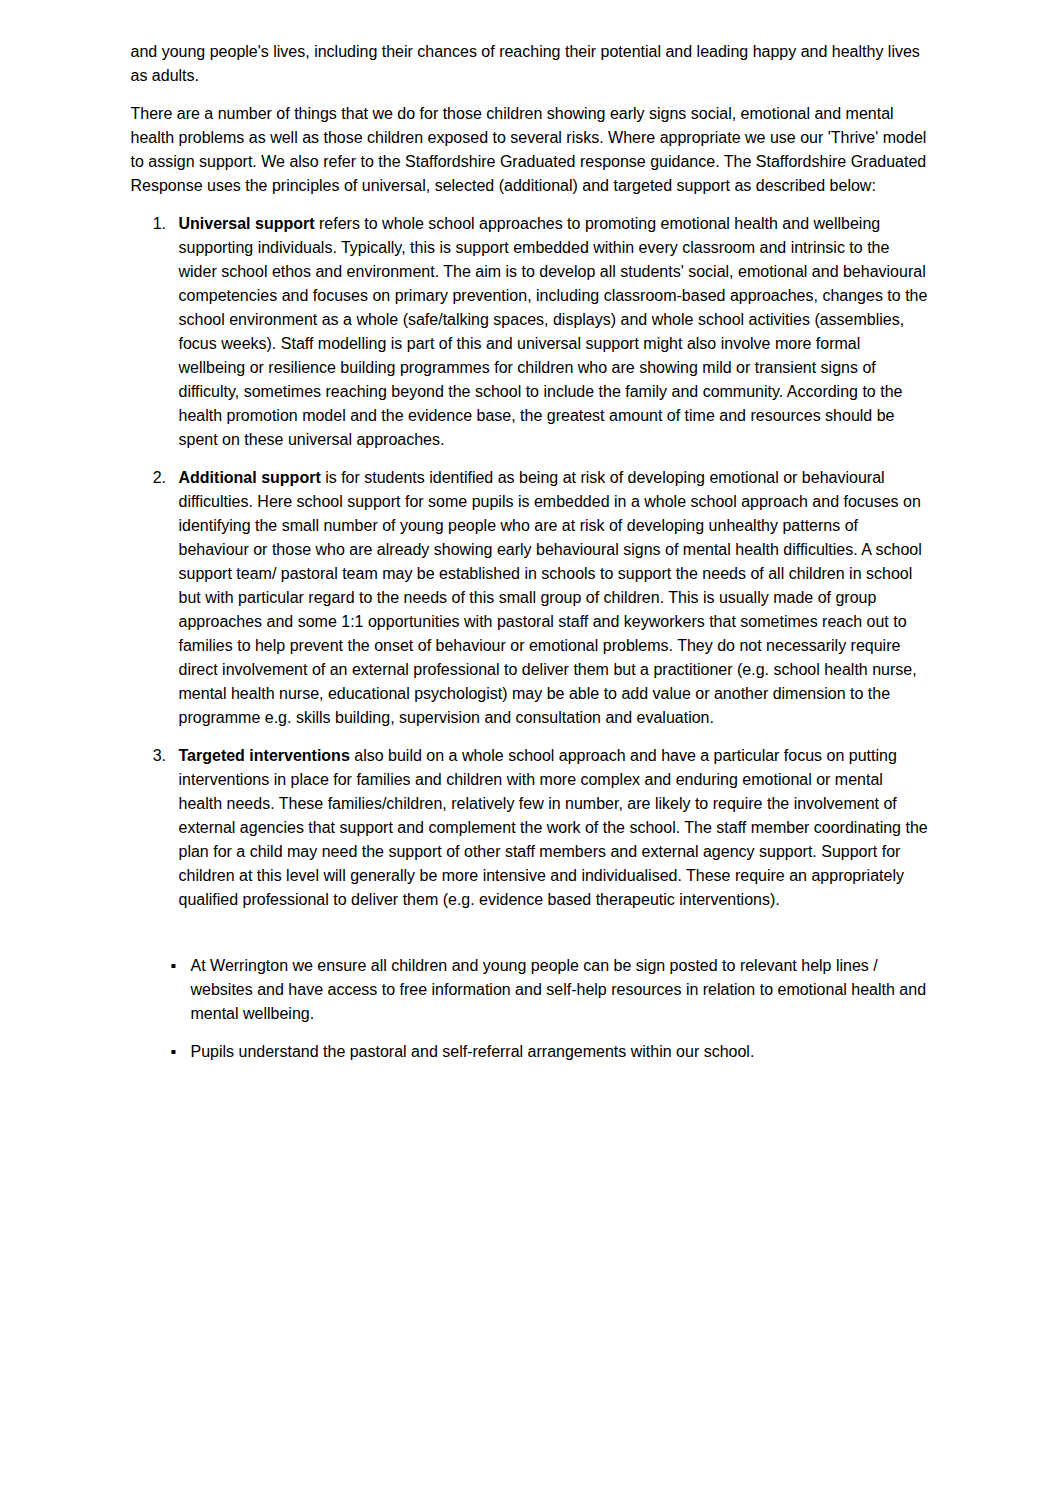and young people's lives, including their chances of reaching their potential and leading happy and healthy lives as adults.
There are a number of things that we do for those children showing early signs social, emotional and mental health problems as well as those children exposed to several risks. Where appropriate we use our 'Thrive' model to assign support. We also refer to the Staffordshire Graduated response guidance. The Staffordshire Graduated Response uses the principles of universal, selected (additional) and targeted support as described below:
Universal support refers to whole school approaches to promoting emotional health and wellbeing supporting individuals. Typically, this is support embedded within every classroom and intrinsic to the wider school ethos and environment. The aim is to develop all students' social, emotional and behavioural competencies and focuses on primary prevention, including classroom-based approaches, changes to the school environment as a whole (safe/talking spaces, displays) and whole school activities (assemblies, focus weeks). Staff modelling is part of this and universal support might also involve more formal wellbeing or resilience building programmes for children who are showing mild or transient signs of difficulty, sometimes reaching beyond the school to include the family and community. According to the health promotion model and the evidence base, the greatest amount of time and resources should be spent on these universal approaches.
Additional support is for students identified as being at risk of developing emotional or behavioural difficulties. Here school support for some pupils is embedded in a whole school approach and focuses on identifying the small number of young people who are at risk of developing unhealthy patterns of behaviour or those who are already showing early behavioural signs of mental health difficulties. A school support team/ pastoral team may be established in schools to support the needs of all children in school but with particular regard to the needs of this small group of children. This is usually made of group approaches and some 1:1 opportunities with pastoral staff and keyworkers that sometimes reach out to families to help prevent the onset of behaviour or emotional problems. They do not necessarily require direct involvement of an external professional to deliver them but a practitioner (e.g. school health nurse, mental health nurse, educational psychologist) may be able to add value or another dimension to the programme e.g. skills building, supervision and consultation and evaluation.
Targeted interventions also build on a whole school approach and have a particular focus on putting interventions in place for families and children with more complex and enduring emotional or mental health needs. These families/children, relatively few in number, are likely to require the involvement of external agencies that support and complement the work of the school. The staff member coordinating the plan for a child may need the support of other staff members and external agency support. Support for children at this level will generally be more intensive and individualised. These require an appropriately qualified professional to deliver them (e.g. evidence based therapeutic interventions).
At Werrington we ensure all children and young people can be sign posted to relevant help lines / websites and have access to free information and self-help resources in relation to emotional health and mental wellbeing.
Pupils understand the pastoral and self-referral arrangements within our school.